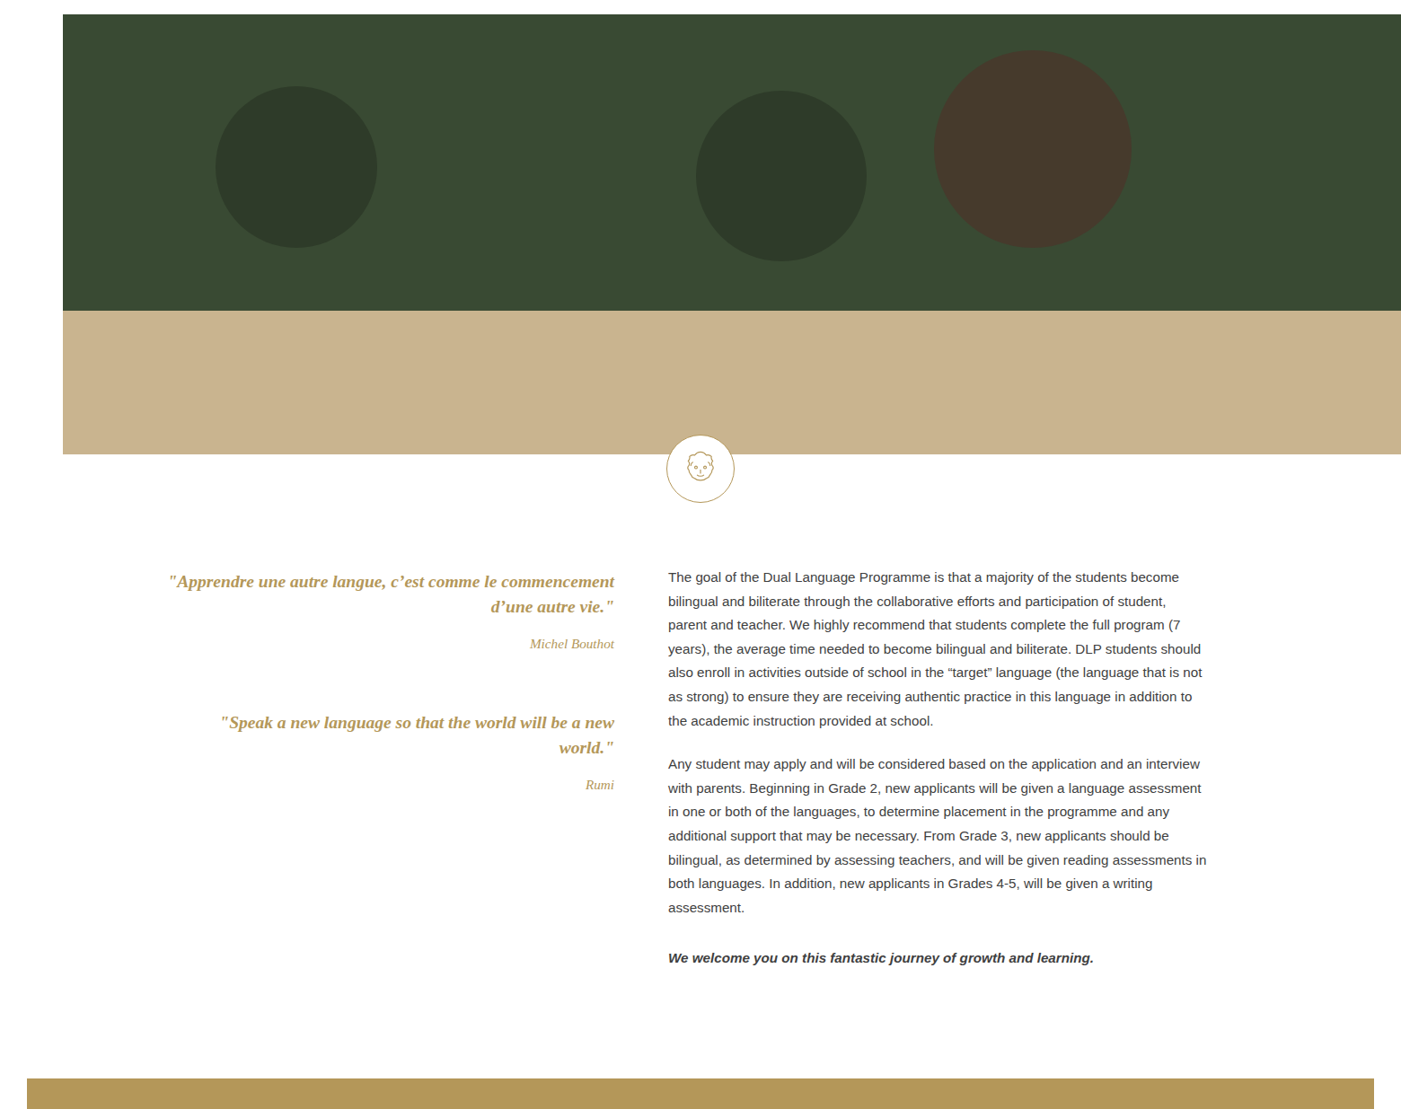"Apprendre une autre langue, c’est comme le commencement d’une autre vie."
Michel Bouthot
"Speak a new language so that the world will be a new world."
Rumi
The goal of the Dual Language Programme is that a majority of the students become bilingual and biliterate through the collaborative efforts and participation of student, parent and teacher. We highly recommend that students complete the full program (7 years), the average time needed to become bilingual and biliterate. DLP students should also enroll in activities outside of school in the “target” language (the language that is not as strong) to ensure they are receiving authentic practice in this language in addition to the academic instruction provided at school.
Any student may apply and will be considered based on the application and an interview with parents. Beginning in Grade 2, new applicants will be given a language assessment in one or both of the languages, to determine placement in the programme and any additional support that may be necessary. From Grade 3, new applicants should be bilingual, as determined by assessing teachers, and will be given reading assessments in both languages. In addition, new applicants in Grades 4-5, will be given a writing assessment.
We welcome you on this fantastic journey of growth and learning.